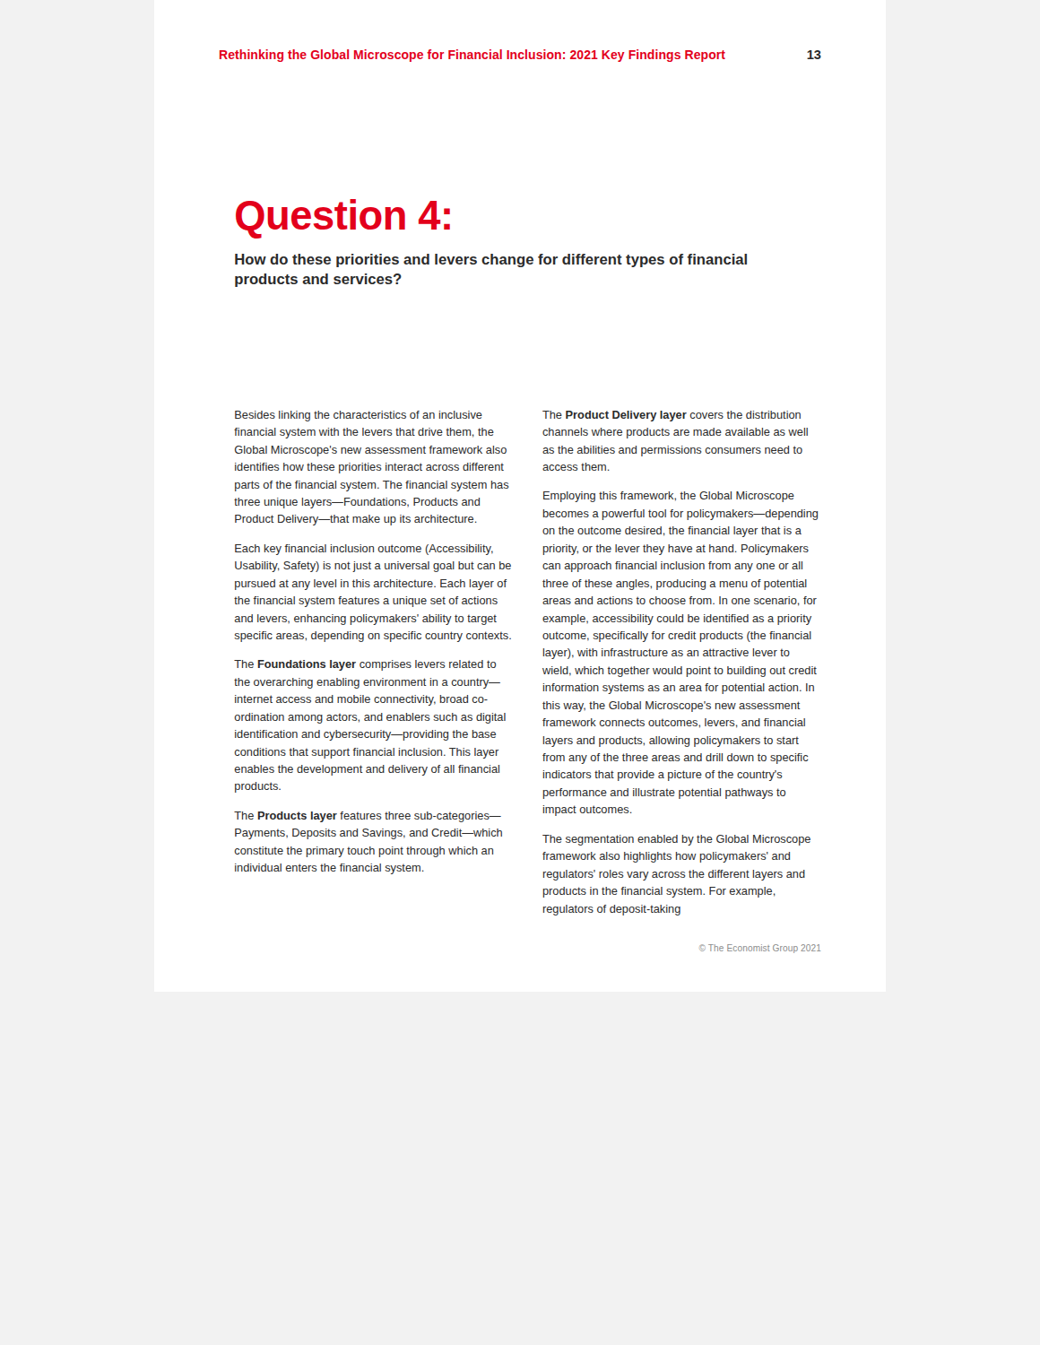Rethinking the Global Microscope for Financial Inclusion: 2021 Key Findings Report
13
Question 4:
How do these priorities and levers change for different types of financial products and services?
Besides linking the characteristics of an inclusive financial system with the levers that drive them, the Global Microscope's new assessment framework also identifies how these priorities interact across different parts of the financial system. The financial system has three unique layers—Foundations, Products and Product Delivery—that make up its architecture.
Each key financial inclusion outcome (Accessibility, Usability, Safety) is not just a universal goal but can be pursued at any level in this architecture. Each layer of the financial system features a unique set of actions and levers, enhancing policymakers' ability to target specific areas, depending on specific country contexts.
The Foundations layer comprises levers related to the overarching enabling environment in a country—internet access and mobile connectivity, broad co-ordination among actors, and enablers such as digital identification and cybersecurity—providing the base conditions that support financial inclusion. This layer enables the development and delivery of all financial products.
The Products layer features three sub-categories—Payments, Deposits and Savings, and Credit—which constitute the primary touch point through which an individual enters the financial system.
The Product Delivery layer covers the distribution channels where products are made available as well as the abilities and permissions consumers need to access them.
Employing this framework, the Global Microscope becomes a powerful tool for policymakers—depending on the outcome desired, the financial layer that is a priority, or the lever they have at hand. Policymakers can approach financial inclusion from any one or all three of these angles, producing a menu of potential areas and actions to choose from. In one scenario, for example, accessibility could be identified as a priority outcome, specifically for credit products (the financial layer), with infrastructure as an attractive lever to wield, which together would point to building out credit information systems as an area for potential action. In this way, the Global Microscope's new assessment framework connects outcomes, levers, and financial layers and products, allowing policymakers to start from any of the three areas and drill down to specific indicators that provide a picture of the country's performance and illustrate potential pathways to impact outcomes.
The segmentation enabled by the Global Microscope framework also highlights how policymakers' and regulators' roles vary across the different layers and products in the financial system. For example, regulators of deposit-taking
© The Economist Group 2021